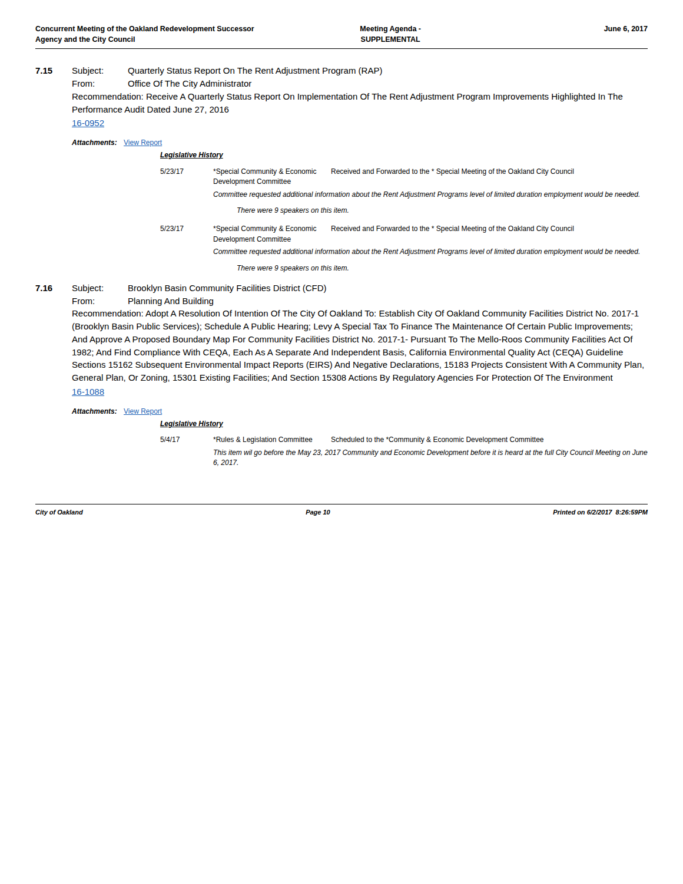Concurrent Meeting of the Oakland Redevelopment Successor Agency and the City Council
Meeting Agenda -
SUPPLEMENTAL
June 6, 2017
7.15
Subject:
Quarterly Status Report On The Rent Adjustment Program (RAP)
From:
Office Of The City Administrator
Recommendation: Receive A Quarterly Status Report On Implementation Of The Rent Adjustment Program Improvements Highlighted In The Performance Audit Dated June 27, 2016
16-0952
Attachments:
View Report
Legislative History
5/23/17
*Special Community & Economic Development Committee
Received and Forwarded to the * Special Meeting of the Oakland City Council
Committee requested additional information about the Rent Adjustment Programs level of limited duration employment would be needed.
There were 9 speakers on this item.
5/23/17
*Special Community & Economic Development Committee
Received and Forwarded to the * Special Meeting of the Oakland City Council
Committee requested additional information about the Rent Adjustment Programs level of limited duration employment would be needed.
There were 9 speakers on this item.
7.16
Subject:
Brooklyn Basin Community Facilities District (CFD)
From:
Planning And Building
Recommendation: Adopt A Resolution Of Intention Of The City Of Oakland To: Establish City Of Oakland Community Facilities District No. 2017-1 (Brooklyn Basin Public Services); Schedule A Public Hearing; Levy A Special Tax To Finance The Maintenance Of Certain Public Improvements; And Approve A Proposed Boundary Map For Community Facilities District No. 2017-1- Pursuant To The Mello-Roos Community Facilities Act Of 1982; And Find Compliance With CEQA, Each As A Separate And Independent Basis, California Environmental Quality Act (CEQA) Guideline Sections 15162 Subsequent Environmental Impact Reports (EIRS) And Negative Declarations, 15183 Projects Consistent With A Community Plan, General Plan, Or Zoning, 15301 Existing Facilities; And Section 15308 Actions By Regulatory Agencies For Protection Of The Environment
16-1088
Attachments:
View Report
Legislative History
5/4/17
*Rules & Legislation Committee
Scheduled to the *Community & Economic Development Committee
This item wil go before the May 23, 2017 Community and Economic Development before it is heard at the full City Council Meeting on June 6, 2017.
City of Oakland
Page 10
Printed on 6/2/2017 8:26:59PM